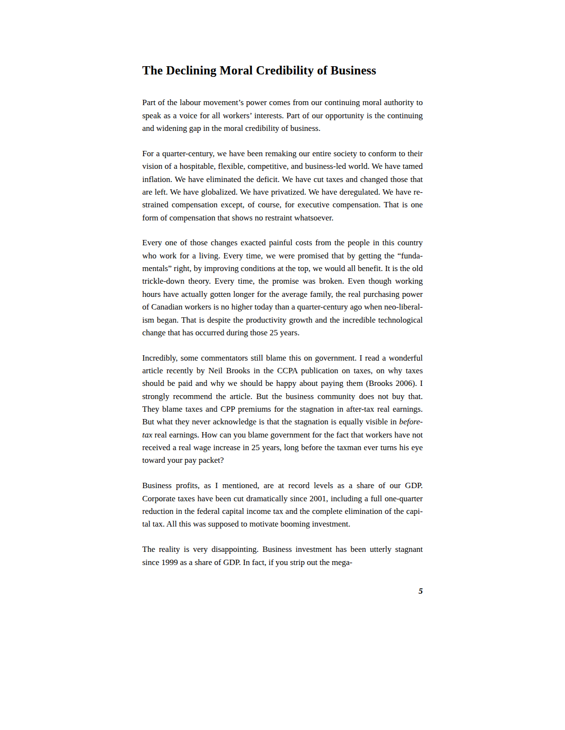The Declining Moral Credibility of Business
Part of the labour movement’s power comes from our continuing moral authority to speak as a voice for all workers’ interests. Part of our opportunity is the continuing and widening gap in the moral credibility of business.
For a quarter-century, we have been remaking our entire society to conform to their vision of a hospitable, flexible, competitive, and business-led world. We have tamed inflation. We have eliminated the deficit. We have cut taxes and changed those that are left. We have globalized. We have privatized. We have deregulated. We have restrained compensation except, of course, for executive compensation. That is one form of compensation that shows no restraint whatsoever.
Every one of those changes exacted painful costs from the people in this country who work for a living. Every time, we were promised that by getting the “fundamentals” right, by improving conditions at the top, we would all benefit. It is the old trickle-down theory. Every time, the promise was broken. Even though working hours have actually gotten longer for the average family, the real purchasing power of Canadian workers is no higher today than a quarter-century ago when neo-liberalism began. That is despite the productivity growth and the incredible technological change that has occurred during those 25 years.
Incredibly, some commentators still blame this on government. I read a wonderful article recently by Neil Brooks in the CCPA publication on taxes, on why taxes should be paid and why we should be happy about paying them (Brooks 2006). I strongly recommend the article. But the business community does not buy that. They blame taxes and CPP premiums for the stagnation in after-tax real earnings. But what they never acknowledge is that the stagnation is equally visible in before-tax real earnings. How can you blame government for the fact that workers have not received a real wage increase in 25 years, long before the taxman ever turns his eye toward your pay packet?
Business profits, as I mentioned, are at record levels as a share of our GDP. Corporate taxes have been cut dramatically since 2001, including a full one-quarter reduction in the federal capital income tax and the complete elimination of the capital tax. All this was supposed to motivate booming investment.
The reality is very disappointing. Business investment has been utterly stagnant since 1999 as a share of GDP. In fact, if you strip out the mega-
5